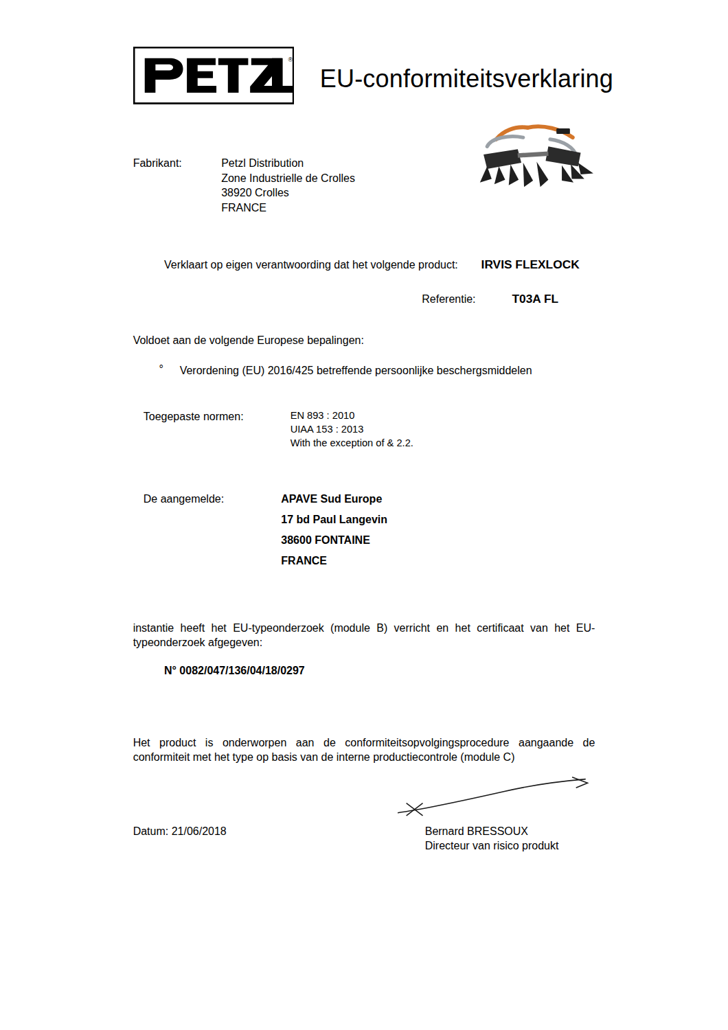®
EU-conformiteitsverklaring
Fabrikant:
Petzl Distribution
Zone Industrielle de Crolles
38920 Crolles
FRANCE
Verklaart op eigen verantwoording dat het volgende product:
IRVIS FLEXLOCK
Referentie:
T03A FL
Voldoet aan de volgende Europese bepalingen:
Verordening (EU) 2016/425 betreffende persoonlijke beschergsmiddelen
Toegepaste normen:
EN 893 : 2010
UIAA 153 : 2013
With the exception of & 2.2.
De aangemelde:
APAVE Sud Europe
17 bd Paul Langevin
38600 FONTAINE
FRANCE
instantie heeft het EU-typeonderzoek (module B) verricht en het certificaat van het EU-typeonderzoek afgegeven:
N° 0082/047/136/04/18/0297
Het product is onderworpen aan de conformiteitsopvolgingsprocedure aangaande de conformiteit met het type op basis van de interne productiecontrole (module C)
Datum: 21/06/2018
Bernard BRESSOUX
Directeur van risico produkt